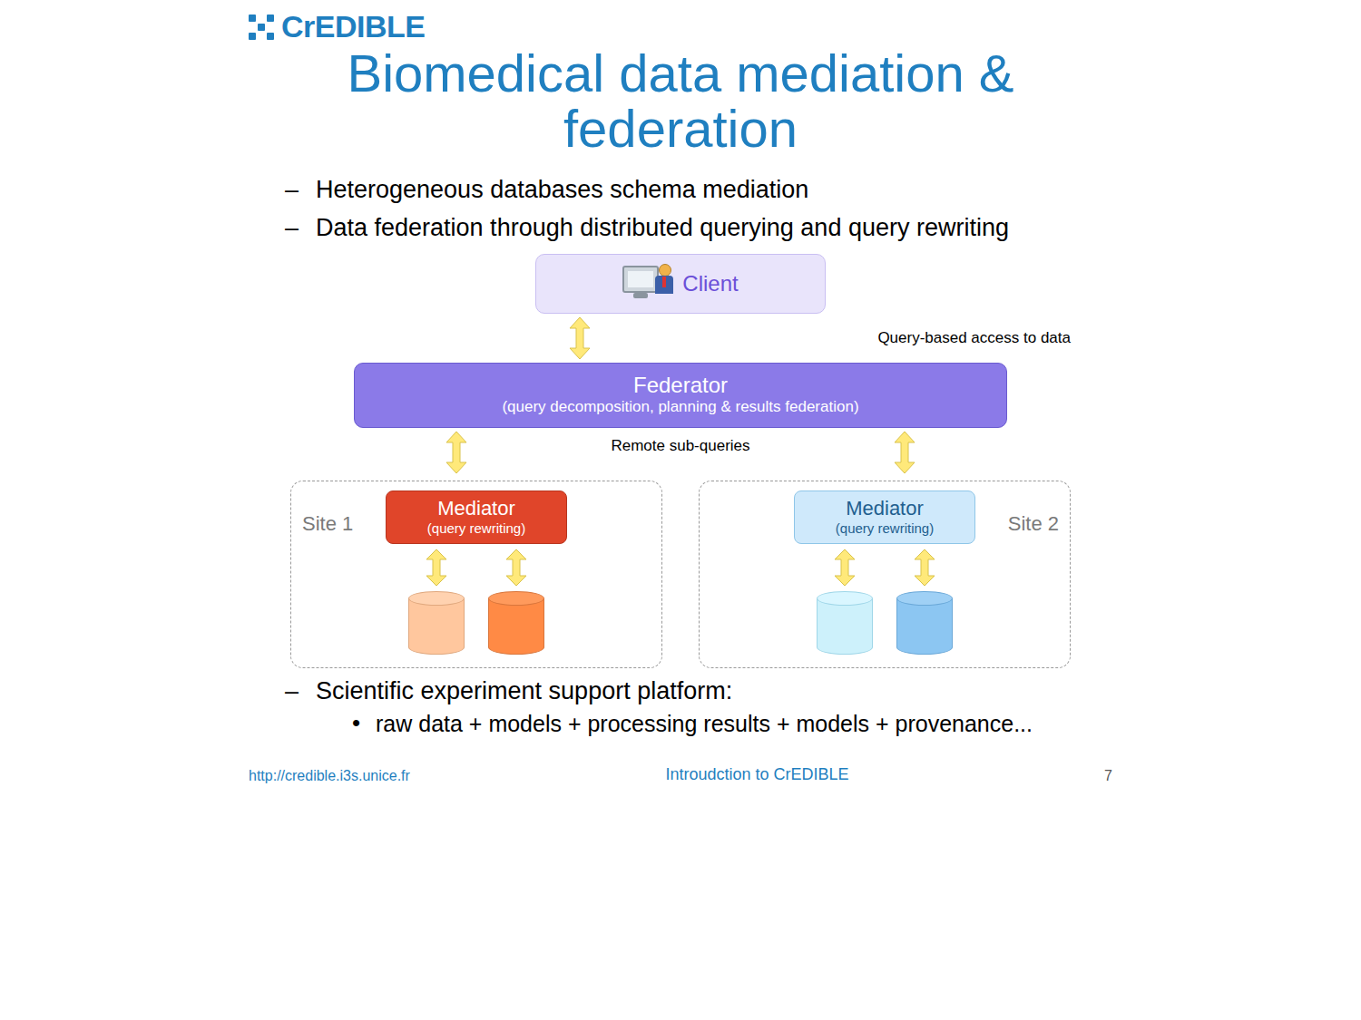Cr EDIBLE
Biomedical data mediation & federation
Heterogeneous databases schema mediation
Data federation through distributed querying and query rewriting
Client
Query-based access to data
Federator
(query decomposition, planning & results federation)
Remote sub-queries
Site 1
Mediator
(query rewriting)
Site 2
Mediator
(query rewriting)
Scientific experiment support platform:
raw data + models + processing results + models + provenance...
http://credible.i3s.unice.fr
Introudction to CrEDIBLE
7